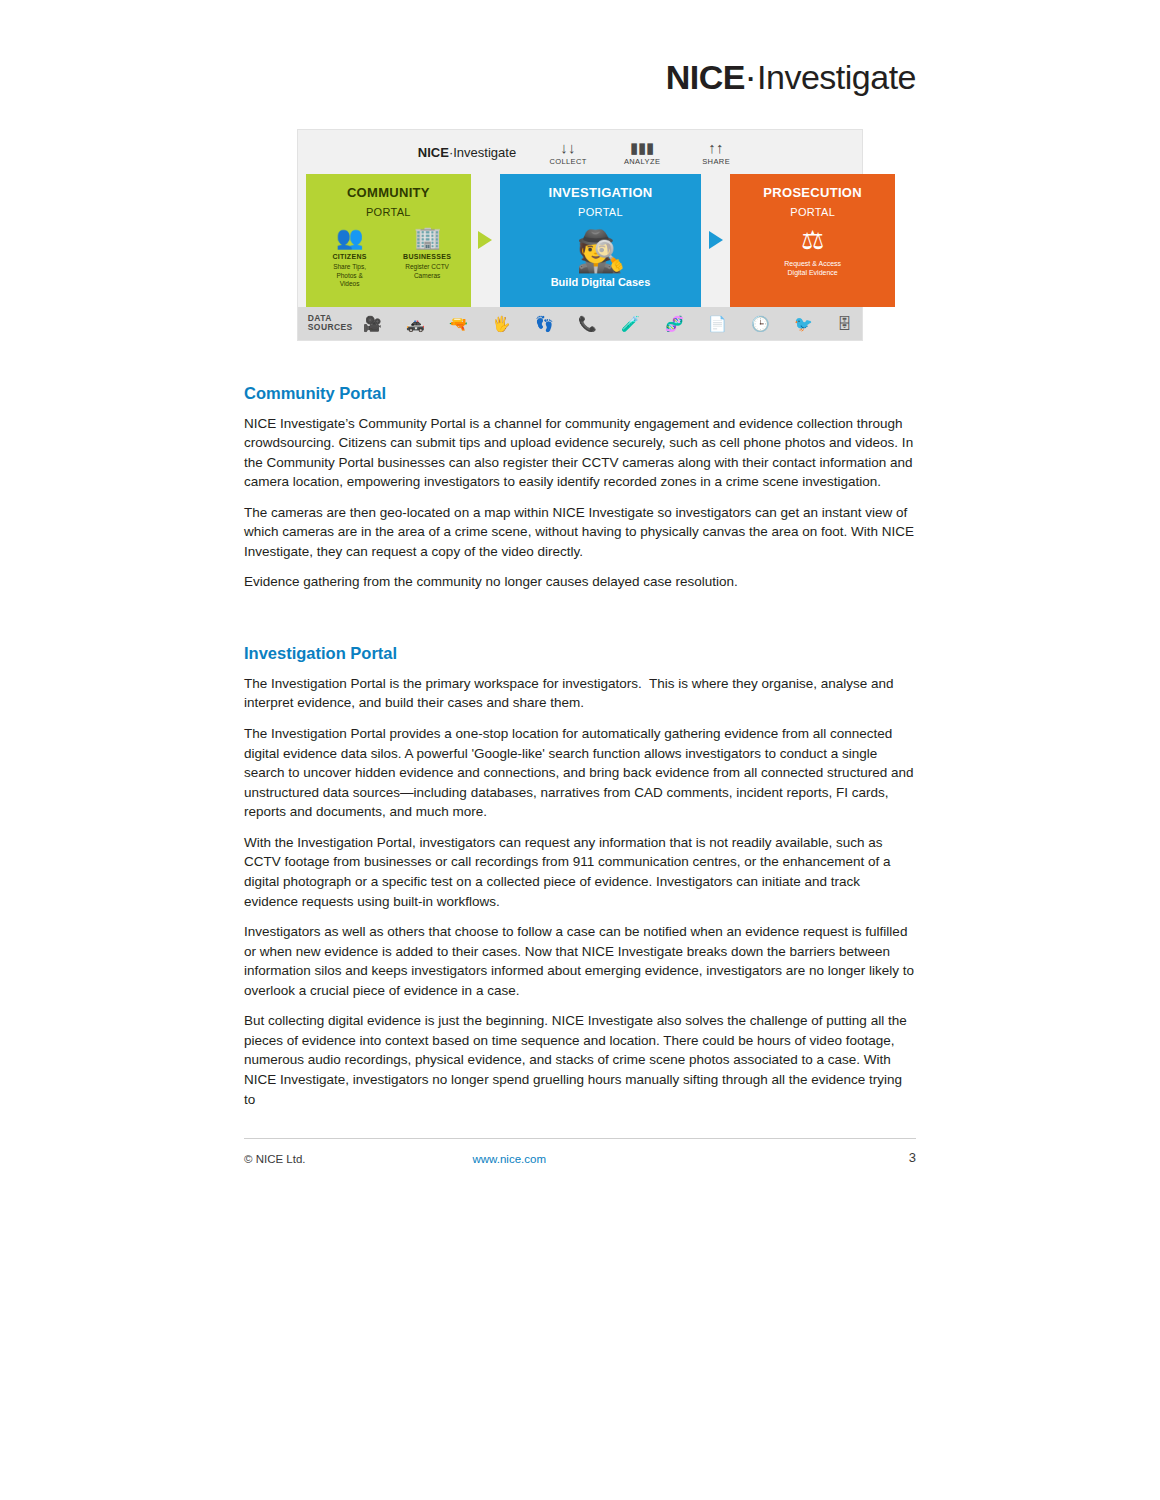NICE·Investigate
NICE·Investigate
↓↓COLLECT
▮▮▮ANALYZE
↑↑SHARE
COMMUNITY
PORTAL
👥 CITIZENS Share Tips,
Photos &
Videos
🏢 BUSINESSES Register CCTV
Cameras
INVESTIGATION
PORTAL
🕵
Build Digital Cases
PROSECUTION
PORTAL
⚖
Request & Access
Digital Evidence
DATA
SOURCES
🎥🚓🔫🖐👣📞🧪🧬📄🕒🐦🗄
Community Portal
NICE Investigate’s Community Portal is a channel for community engagement and evidence collection through crowdsourcing. Citizens can submit tips and upload evidence securely, such as cell phone photos and videos. In the Community Portal businesses can also register their CCTV cameras along with their contact information and camera location, empowering investigators to easily identify recorded zones in a crime scene investigation.
The cameras are then geo-located on a map within NICE Investigate so investigators can get an instant view of which cameras are in the area of a crime scene, without having to physically canvas the area on foot. With NICE Investigate, they can request a copy of the video directly.
Evidence gathering from the community no longer causes delayed case resolution.
Investigation Portal
The Investigation Portal is the primary workspace for investigators. This is where they organise, analyse and interpret evidence, and build their cases and share them.
The Investigation Portal provides a one-stop location for automatically gathering evidence from all connected digital evidence data silos. A powerful 'Google-like' search function allows investigators to conduct a single search to uncover hidden evidence and connections, and bring back evidence from all connected structured and unstructured data sources—including databases, narratives from CAD comments, incident reports, FI cards, reports and documents, and much more.
With the Investigation Portal, investigators can request any information that is not readily available, such as CCTV footage from businesses or call recordings from 911 communication centres, or the enhancement of a digital photograph or a specific test on a collected piece of evidence. Investigators can initiate and track evidence requests using built-in workflows.
Investigators as well as others that choose to follow a case can be notified when an evidence request is fulfilled or when new evidence is added to their cases. Now that NICE Investigate breaks down the barriers between information silos and keeps investigators informed about emerging evidence, investigators are no longer likely to overlook a crucial piece of evidence in a case.
But collecting digital evidence is just the beginning. NICE Investigate also solves the challenge of putting all the pieces of evidence into context based on time sequence and location. There could be hours of video footage, numerous audio recordings, physical evidence, and stacks of crime scene photos associated to a case. With NICE Investigate, investigators no longer spend gruelling hours manually sifting through all the evidence trying to
© NICE Ltd.
www.nice.com
3